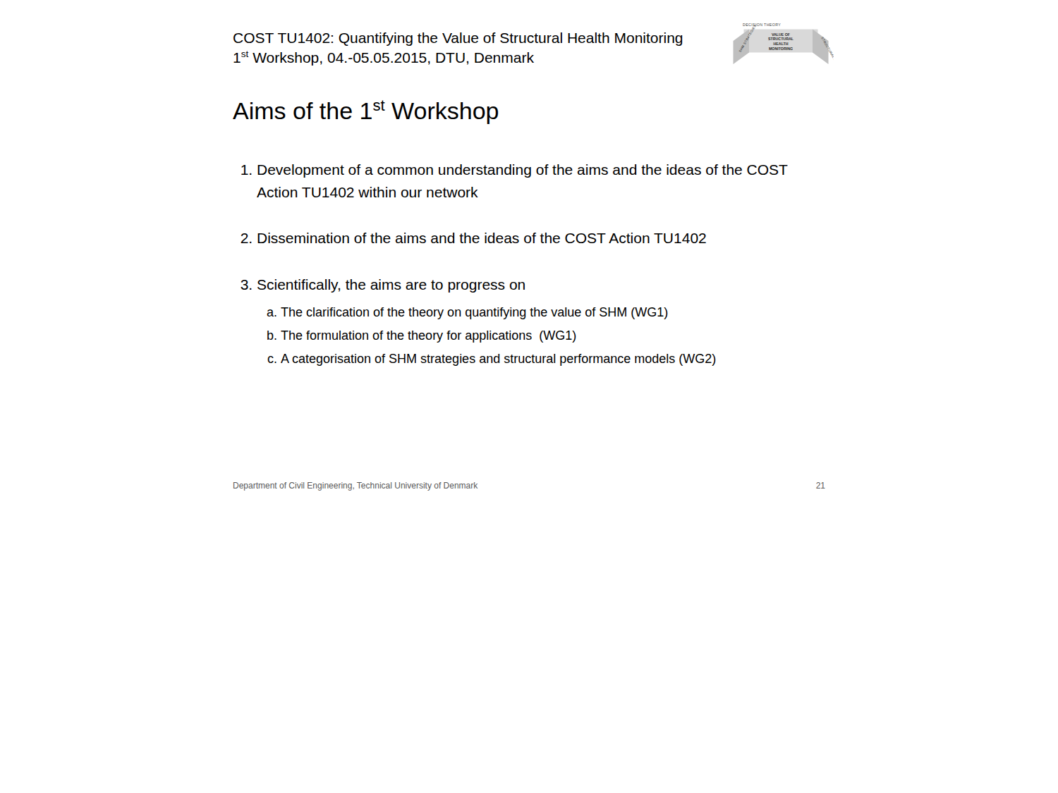DECISION THEORY VALUE OF STRUCTURAL HEALTH MONITORING SHM STRATEGIES STRUCTURAL PERFORMANCE
COST TU1402: Quantifying the Value of Structural Health Monitoring
1st Workshop, 04.-05.05.2015, DTU, Denmark
Aims of the 1st Workshop
Development of a common understanding of the aims and the ideas of the COST Action TU1402 within our network
Dissemination of the aims and the ideas of the COST Action TU1402
Scientifically, the aims are to progress on
The clarification of the theory on quantifying the value of SHM (WG1)
The formulation of the theory for applications (WG1)
A categorisation of SHM strategies and structural performance models (WG2)
Department of Civil Engineering, Technical University of Denmark 21